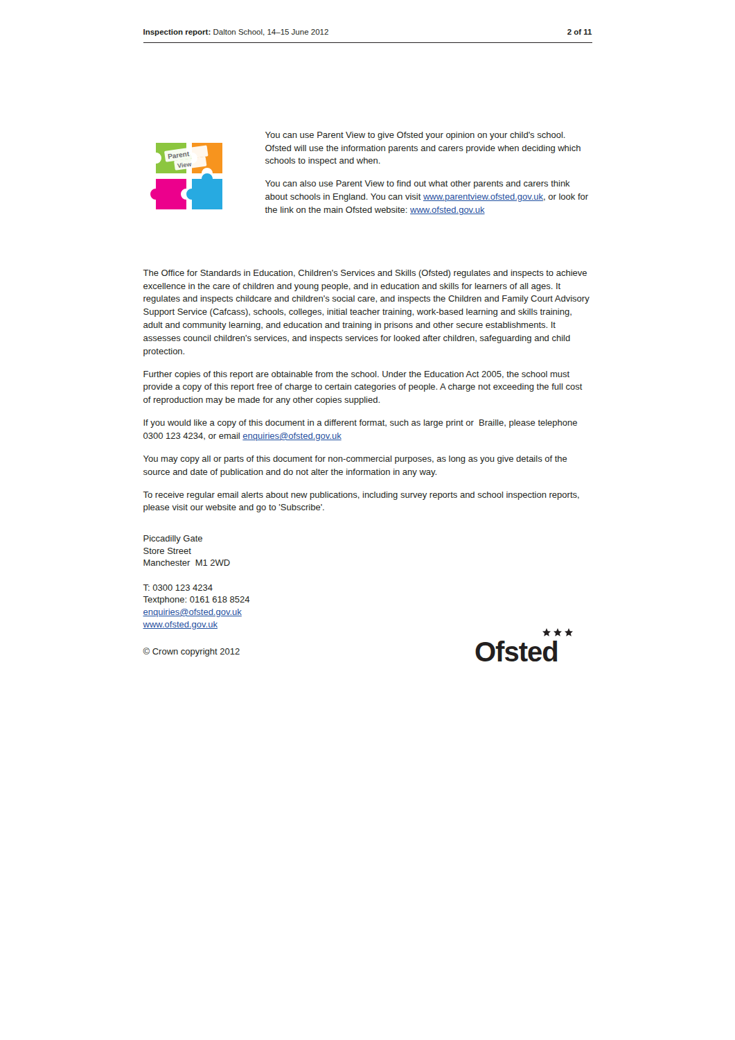Inspection report: Dalton School, 14–15 June 2012
2 of 11
Parent View
You can use Parent View to give Ofsted your opinion on your child's school. Ofsted will use the information parents and carers provide when deciding which schools to inspect and when.
You can also use Parent View to find out what other parents and carers think about schools in England. You can visit www.parentview.ofsted.gov.uk, or look for the link on the main Ofsted website: www.ofsted.gov.uk
The Office for Standards in Education, Children's Services and Skills (Ofsted) regulates and inspects to achieve excellence in the care of children and young people, and in education and skills for learners of all ages. It regulates and inspects childcare and children's social care, and inspects the Children and Family Court Advisory Support Service (Cafcass), schools, colleges, initial teacher training, work-based learning and skills training, adult and community learning, and education and training in prisons and other secure establishments. It assesses council children's services, and inspects services for looked after children, safeguarding and child protection.
Further copies of this report are obtainable from the school. Under the Education Act 2005, the school must provide a copy of this report free of charge to certain categories of people. A charge not exceeding the full cost of reproduction may be made for any other copies supplied.
If you would like a copy of this document in a different format, such as large print or Braille, please telephone 0300 123 4234, or email enquiries@ofsted.gov.uk
You may copy all or parts of this document for non-commercial purposes, as long as you give details of the source and date of publication and do not alter the information in any way.
To receive regular email alerts about new publications, including survey reports and school inspection reports, please visit our website and go to 'Subscribe'.
Piccadilly Gate
Store Street
Manchester M1 2WD
T: 0300 123 4234
Textphone: 0161 618 8524
enquiries@ofsted.gov.uk
www.ofsted.gov.uk
Ofsted
© Crown copyright 2012